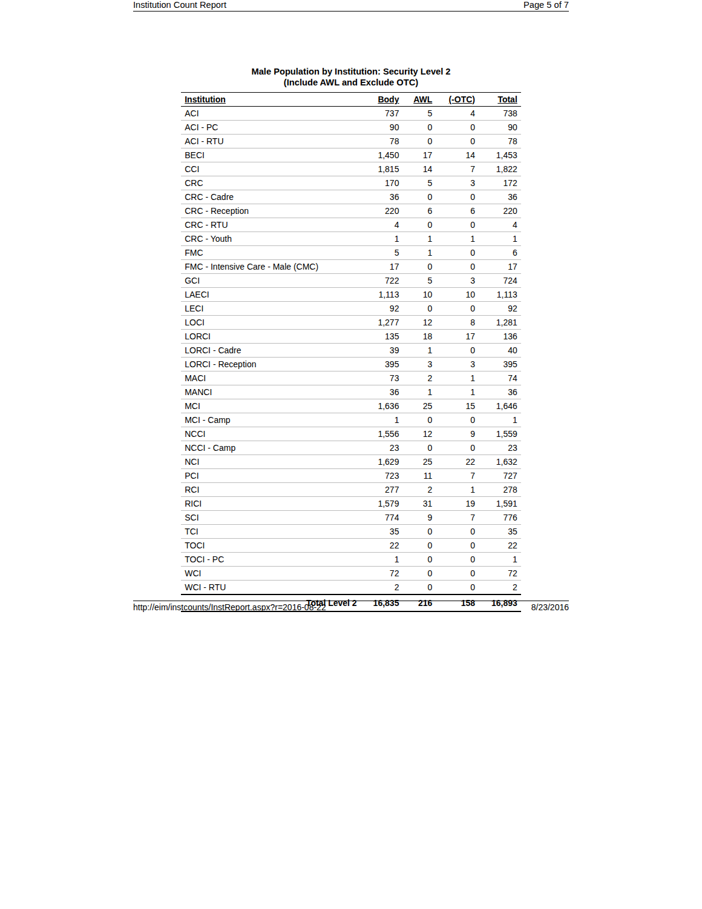Institution Count Report
Page 5 of 7
Male Population by Institution: Security Level 2
(Include AWL and Exclude OTC)
| Institution | Body | AWL | (-OTC) | Total |
| --- | --- | --- | --- | --- |
| ACI | 737 | 5 | 4 | 738 |
| ACI - PC | 90 | 0 | 0 | 90 |
| ACI - RTU | 78 | 0 | 0 | 78 |
| BECI | 1,450 | 17 | 14 | 1,453 |
| CCI | 1,815 | 14 | 7 | 1,822 |
| CRC | 170 | 5 | 3 | 172 |
| CRC - Cadre | 36 | 0 | 0 | 36 |
| CRC - Reception | 220 | 6 | 6 | 220 |
| CRC - RTU | 4 | 0 | 0 | 4 |
| CRC - Youth | 1 | 1 | 1 | 1 |
| FMC | 5 | 1 | 0 | 6 |
| FMC - Intensive Care - Male (CMC) | 17 | 0 | 0 | 17 |
| GCI | 722 | 5 | 3 | 724 |
| LAECI | 1,113 | 10 | 10 | 1,113 |
| LECI | 92 | 0 | 0 | 92 |
| LOCI | 1,277 | 12 | 8 | 1,281 |
| LORCI | 135 | 18 | 17 | 136 |
| LORCI - Cadre | 39 | 1 | 0 | 40 |
| LORCI - Reception | 395 | 3 | 3 | 395 |
| MACI | 73 | 2 | 1 | 74 |
| MANCI | 36 | 1 | 1 | 36 |
| MCI | 1,636 | 25 | 15 | 1,646 |
| MCI - Camp | 1 | 0 | 0 | 1 |
| NCCI | 1,556 | 12 | 9 | 1,559 |
| NCCI - Camp | 23 | 0 | 0 | 23 |
| NCI | 1,629 | 25 | 22 | 1,632 |
| PCI | 723 | 11 | 7 | 727 |
| RCI | 277 | 2 | 1 | 278 |
| RICI | 1,579 | 31 | 19 | 1,591 |
| SCI | 774 | 9 | 7 | 776 |
| TCI | 35 | 0 | 0 | 35 |
| TOCI | 22 | 0 | 0 | 22 |
| TOCI - PC | 1 | 0 | 0 | 1 |
| WCI | 72 | 0 | 0 | 72 |
| WCI - RTU | 2 | 0 | 0 | 2 |
| Total Level 2 | 16,835 | 216 | 158 | 16,893 |
http://eim/instcounts/InstReport.aspx?r=2016-08-22
8/23/2016